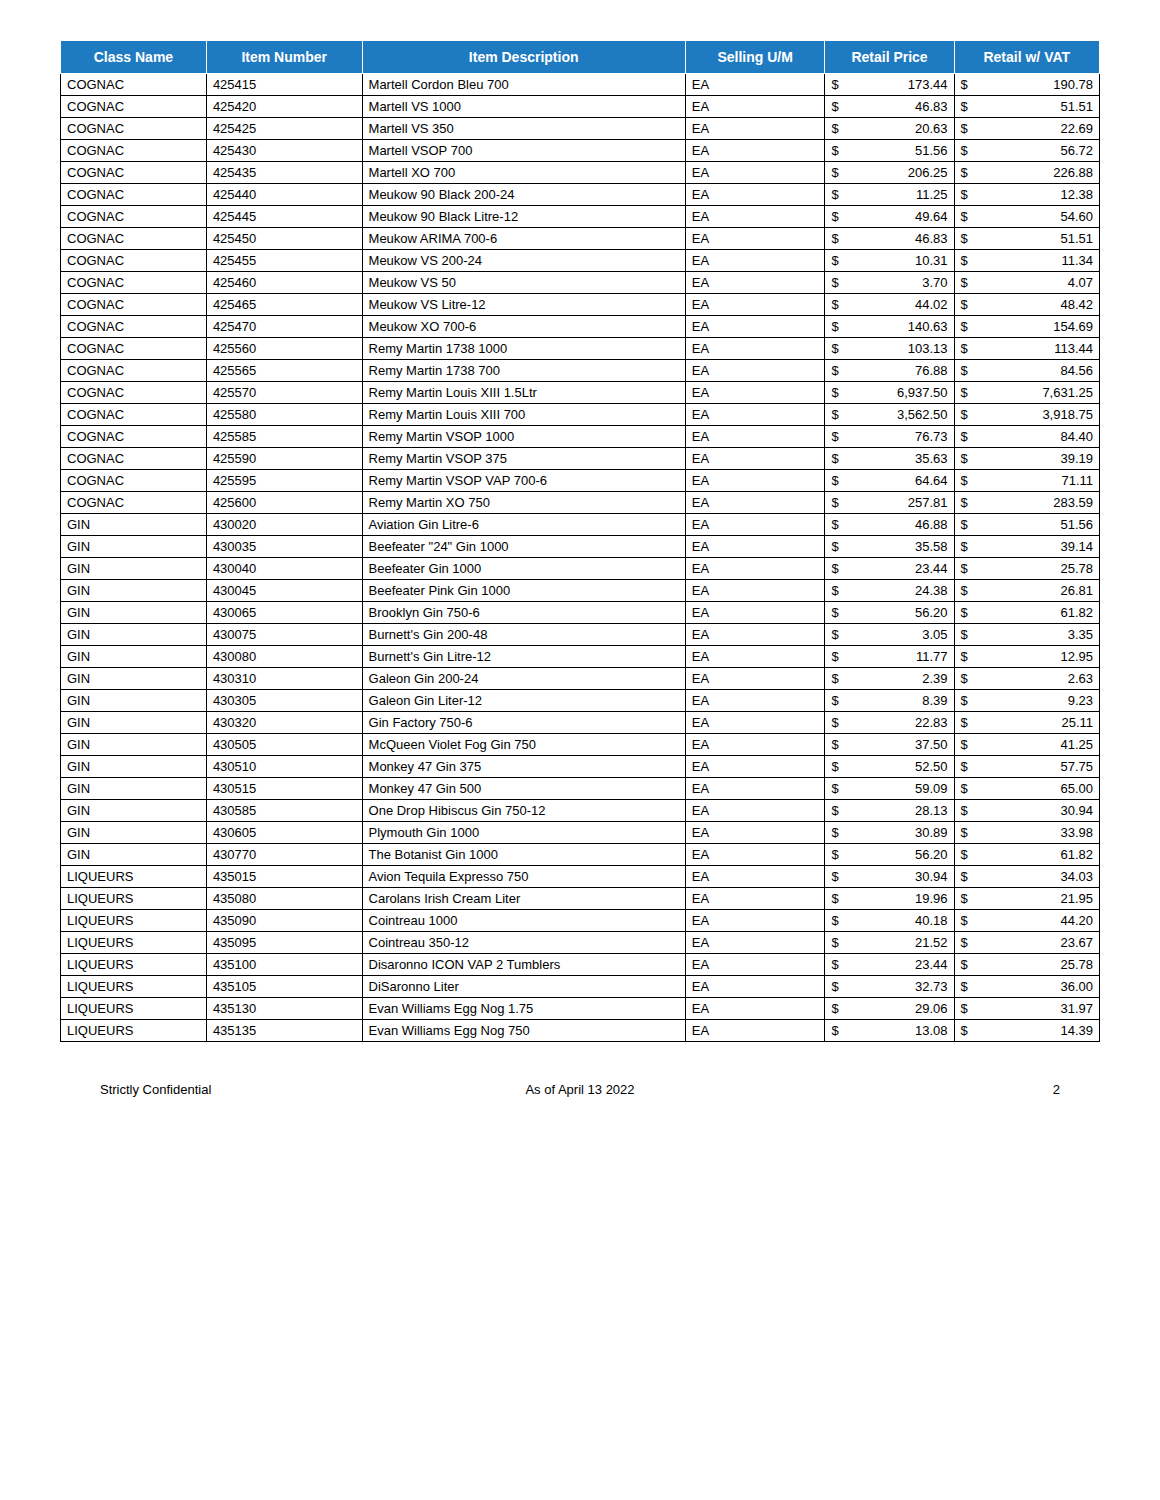| Class Name | Item Number | Item Description | Selling U/M | Retail Price | Retail w/ VAT |
| --- | --- | --- | --- | --- | --- |
| COGNAC | 425415 | Martell Cordon Bleu 700 | EA | $ | 173.44 | $ | 190.78 |
| COGNAC | 425420 | Martell VS 1000 | EA | $ | 46.83 | $ | 51.51 |
| COGNAC | 425425 | Martell VS 350 | EA | $ | 20.63 | $ | 22.69 |
| COGNAC | 425430 | Martell VSOP 700 | EA | $ | 51.56 | $ | 56.72 |
| COGNAC | 425435 | Martell XO 700 | EA | $ | 206.25 | $ | 226.88 |
| COGNAC | 425440 | Meukow 90 Black 200-24 | EA | $ | 11.25 | $ | 12.38 |
| COGNAC | 425445 | Meukow 90 Black Litre-12 | EA | $ | 49.64 | $ | 54.60 |
| COGNAC | 425450 | Meukow ARIMA 700-6 | EA | $ | 46.83 | $ | 51.51 |
| COGNAC | 425455 | Meukow VS 200-24 | EA | $ | 10.31 | $ | 11.34 |
| COGNAC | 425460 | Meukow VS 50 | EA | $ | 3.70 | $ | 4.07 |
| COGNAC | 425465 | Meukow VS Litre-12 | EA | $ | 44.02 | $ | 48.42 |
| COGNAC | 425470 | Meukow XO 700-6 | EA | $ | 140.63 | $ | 154.69 |
| COGNAC | 425560 | Remy Martin 1738 1000 | EA | $ | 103.13 | $ | 113.44 |
| COGNAC | 425565 | Remy Martin 1738 700 | EA | $ | 76.88 | $ | 84.56 |
| COGNAC | 425570 | Remy Martin Louis XIII 1.5Ltr | EA | $ | 6,937.50 | $ | 7,631.25 |
| COGNAC | 425580 | Remy Martin Louis XIII 700 | EA | $ | 3,562.50 | $ | 3,918.75 |
| COGNAC | 425585 | Remy Martin VSOP 1000 | EA | $ | 76.73 | $ | 84.40 |
| COGNAC | 425590 | Remy Martin VSOP 375 | EA | $ | 35.63 | $ | 39.19 |
| COGNAC | 425595 | Remy Martin VSOP VAP 700-6 | EA | $ | 64.64 | $ | 71.11 |
| COGNAC | 425600 | Remy Martin XO 750 | EA | $ | 257.81 | $ | 283.59 |
| GIN | 430020 | Aviation Gin Litre-6 | EA | $ | 46.88 | $ | 51.56 |
| GIN | 430035 | Beefeater "24" Gin 1000 | EA | $ | 35.58 | $ | 39.14 |
| GIN | 430040 | Beefeater Gin 1000 | EA | $ | 23.44 | $ | 25.78 |
| GIN | 430045 | Beefeater Pink Gin 1000 | EA | $ | 24.38 | $ | 26.81 |
| GIN | 430065 | Brooklyn Gin 750-6 | EA | $ | 56.20 | $ | 61.82 |
| GIN | 430075 | Burnett's Gin 200-48 | EA | $ | 3.05 | $ | 3.35 |
| GIN | 430080 | Burnett's Gin Litre-12 | EA | $ | 11.77 | $ | 12.95 |
| GIN | 430310 | Galeon Gin 200-24 | EA | $ | 2.39 | $ | 2.63 |
| GIN | 430305 | Galeon Gin Liter-12 | EA | $ | 8.39 | $ | 9.23 |
| GIN | 430320 | Gin Factory 750-6 | EA | $ | 22.83 | $ | 25.11 |
| GIN | 430505 | McQueen Violet Fog Gin 750 | EA | $ | 37.50 | $ | 41.25 |
| GIN | 430510 | Monkey 47 Gin 375 | EA | $ | 52.50 | $ | 57.75 |
| GIN | 430515 | Monkey 47 Gin 500 | EA | $ | 59.09 | $ | 65.00 |
| GIN | 430585 | One Drop Hibiscus Gin 750-12 | EA | $ | 28.13 | $ | 30.94 |
| GIN | 430605 | Plymouth Gin 1000 | EA | $ | 30.89 | $ | 33.98 |
| GIN | 430770 | The Botanist Gin 1000 | EA | $ | 56.20 | $ | 61.82 |
| LIQUEURS | 435015 | Avion Tequila Expresso 750 | EA | $ | 30.94 | $ | 34.03 |
| LIQUEURS | 435080 | Carolans Irish Cream Liter | EA | $ | 19.96 | $ | 21.95 |
| LIQUEURS | 435090 | Cointreau 1000 | EA | $ | 40.18 | $ | 44.20 |
| LIQUEURS | 435095 | Cointreau 350-12 | EA | $ | 21.52 | $ | 23.67 |
| LIQUEURS | 435100 | Disaronno ICON VAP 2 Tumblers | EA | $ | 23.44 | $ | 25.78 |
| LIQUEURS | 435105 | DiSaronno Liter | EA | $ | 32.73 | $ | 36.00 |
| LIQUEURS | 435130 | Evan Williams Egg Nog 1.75 | EA | $ | 29.06 | $ | 31.97 |
| LIQUEURS | 435135 | Evan Williams Egg Nog 750 | EA | $ | 13.08 | $ | 14.39 |
Strictly Confidential As of April 13 2022 2